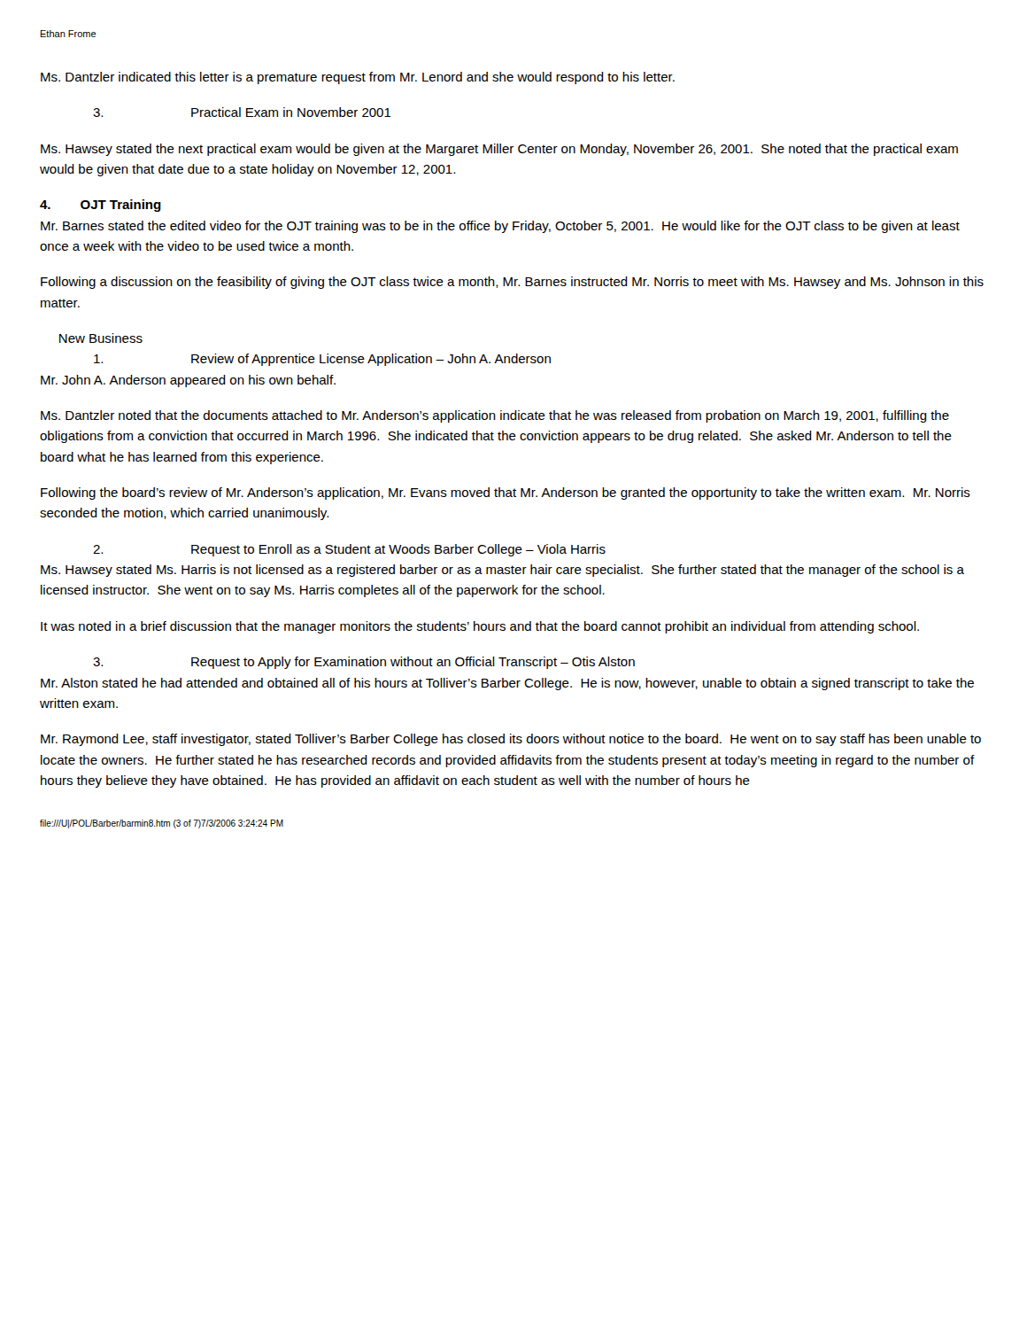Ethan Frome
Ms. Dantzler indicated this letter is a premature request from Mr. Lenord and she would respond to his letter.
3. Practical Exam in November 2001
Ms. Hawsey stated the next practical exam would be given at the Margaret Miller Center on Monday, November 26, 2001. She noted that the practical exam would be given that date due to a state holiday on November 12, 2001.
4. OJT Training
Mr. Barnes stated the edited video for the OJT training was to be in the office by Friday, October 5, 2001. He would like for the OJT class to be given at least once a week with the video to be used twice a month.
Following a discussion on the feasibility of giving the OJT class twice a month, Mr. Barnes instructed Mr. Norris to meet with Ms. Hawsey and Ms. Johnson in this matter.
New Business
1. Review of Apprentice License Application – John A. Anderson
Mr. John A. Anderson appeared on his own behalf.
Ms. Dantzler noted that the documents attached to Mr. Anderson’s application indicate that he was released from probation on March 19, 2001, fulfilling the obligations from a conviction that occurred in March 1996. She indicated that the conviction appears to be drug related. She asked Mr. Anderson to tell the board what he has learned from this experience.
Following the board’s review of Mr. Anderson’s application, Mr. Evans moved that Mr. Anderson be granted the opportunity to take the written exam. Mr. Norris seconded the motion, which carried unanimously.
2. Request to Enroll as a Student at Woods Barber College – Viola Harris
Ms. Hawsey stated Ms. Harris is not licensed as a registered barber or as a master hair care specialist. She further stated that the manager of the school is a licensed instructor. She went on to say Ms. Harris completes all of the paperwork for the school.
It was noted in a brief discussion that the manager monitors the students’ hours and that the board cannot prohibit an individual from attending school.
3. Request to Apply for Examination without an Official Transcript – Otis Alston
Mr. Alston stated he had attended and obtained all of his hours at Tolliver’s Barber College. He is now, however, unable to obtain a signed transcript to take the written exam.
Mr. Raymond Lee, staff investigator, stated Tolliver’s Barber College has closed its doors without notice to the board. He went on to say staff has been unable to locate the owners. He further stated he has researched records and provided affidavits from the students present at today’s meeting in regard to the number of hours they believe they have obtained. He has provided an affidavit on each student as well with the number of hours he
file:///U|/POL/Barber/barmin8.htm (3 of 7)7/3/2006 3:24:24 PM